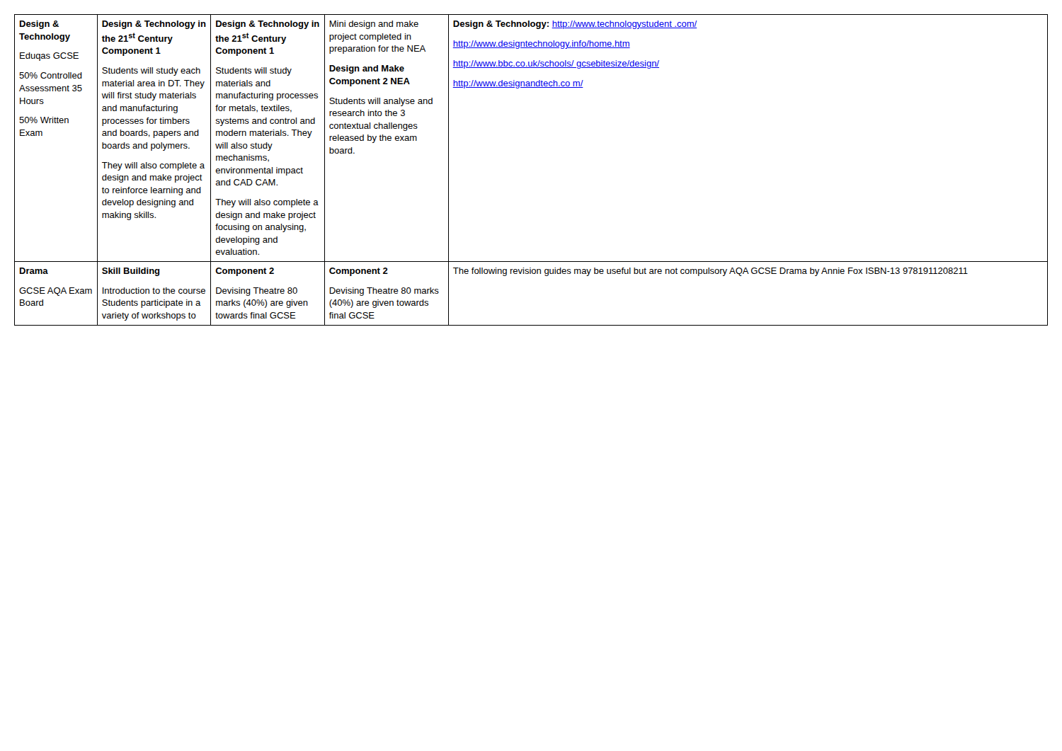| Design & Technology Eduqas GCSE 50% Controlled Assessment 35 Hours 50% Written Exam | Design & Technology in the 21 st Century Component 1 Students will study each material area in DT. They will first study materials and manufacturing processes for timbers and boards, papers and boards and polymers. They will also complete a design and make project to reinforce learning and develop designing and making skills. | Design & Technology in the 21 st Century Component 1 Students will study materials and manufacturing processes for metals, textiles, systems and control and modern materials. They will also study mechanisms, environmental impact and CAD CAM. They will also complete a design and make project focusing on analysing, developing and evaluation. | Mini design and make project completed in preparation for the NEA Design and Make Component 2 NEA Students will analyse and research into the 3 contextual challenges released by the exam board. | Design & Technology: http://www.technologystudent .com/ http://www.designtechnology.info/home.htm http://www.bbc.co.uk/schools/ gcsebitesize/design/ http://www.designandtech.co m/ |
| Drama GCSE AQA Exam Board | Skill Building Introduction to the course Students participate in a variety of workshops to | Component 2 Devising Theatre 80 marks (40%) are given towards final GCSE | Component 2 Devising Theatre 80 marks (40%) are given towards final GCSE | The following revision guides may be useful but are not compulsory AQA GCSE Drama by Annie Fox ISBN-13 9781911208211 |